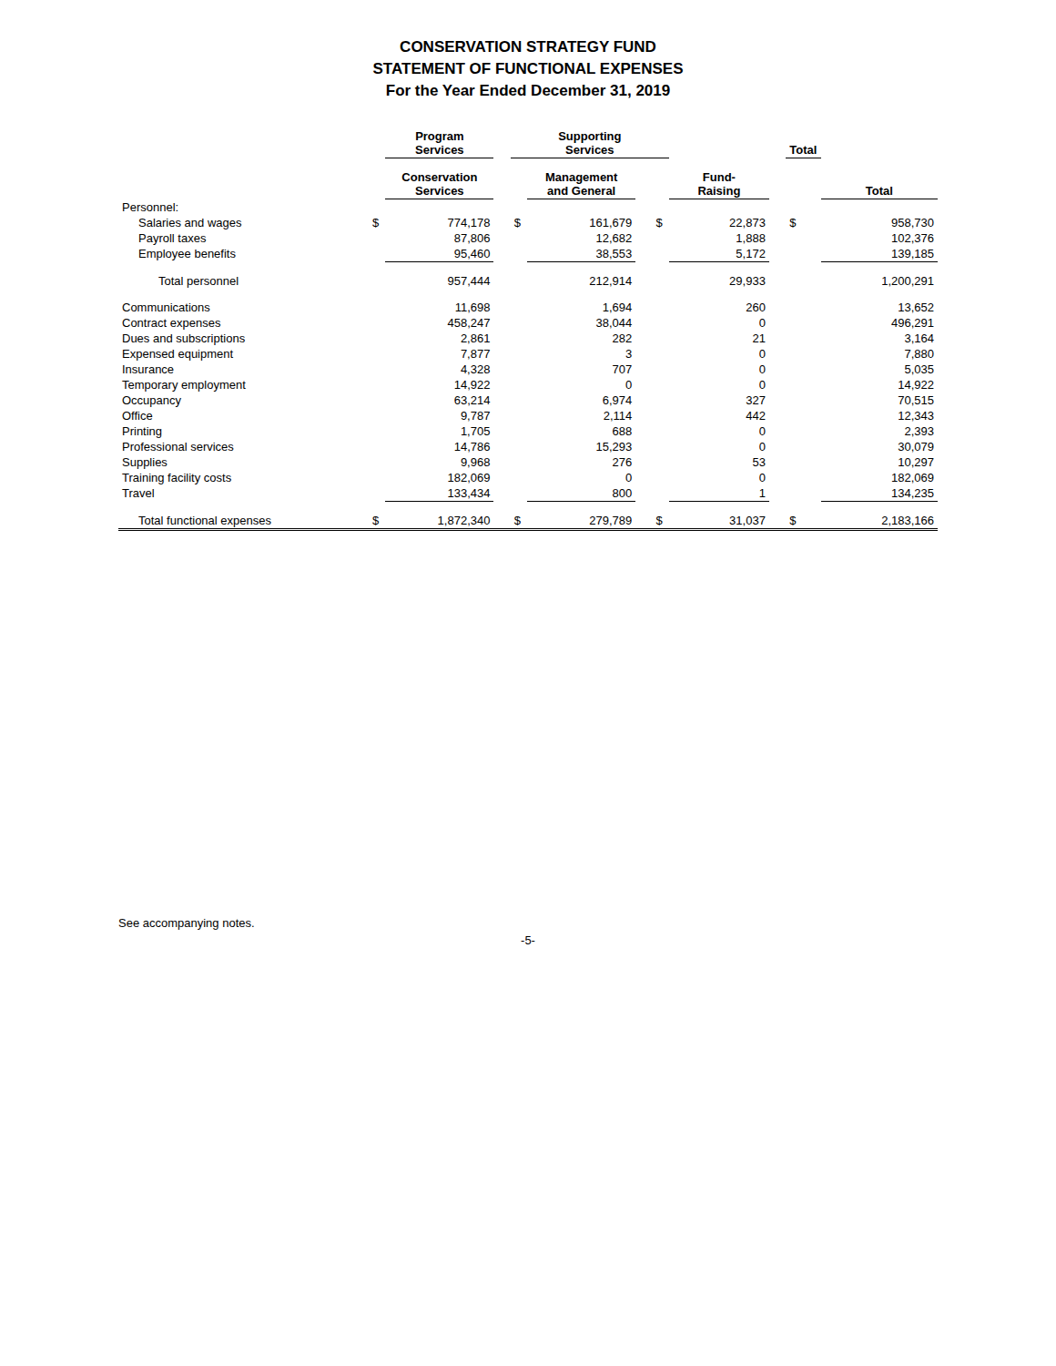CONSERVATION STRATEGY FUND
STATEMENT OF FUNCTIONAL EXPENSES
For the Year Ended December 31, 2019
| | | Program Services | | Supporting Services | | | Total |
| --- | --- | --- | --- | --- | --- | --- | --- |
| | | Conservation Services | | | Management and General | | | Fund- Raising | | | Total |
| Personnel: | |
| Salaries and wages | $ | 774,178 | | $ | 161,679 | | $ | 22,873 | | $ | 958,730 |
| Payroll taxes | | 87,806 | | | 12,682 | | | 1,888 | | | 102,376 |
| Employee benefits | | 95,460 | | | 38,553 | | | 5,172 | | | 139,185 |
| Total personnel | | 957,444 | | | 212,914 | | | 29,933 | | | 1,200,291 |
| Communications | | 11,698 | | | 1,694 | | | 260 | | | 13,652 |
| Contract expenses | | 458,247 | | | 38,044 | | | 0 | | | 496,291 |
| Dues and subscriptions | | 2,861 | | | 282 | | | 21 | | | 3,164 |
| Expensed equipment | | 7,877 | | | 3 | | | 0 | | | 7,880 |
| Insurance | | 4,328 | | | 707 | | | 0 | | | 5,035 |
| Temporary employment | | 14,922 | | | 0 | | | 0 | | | 14,922 |
| Occupancy | | 63,214 | | | 6,974 | | | 327 | | | 70,515 |
| Office | | 9,787 | | | 2,114 | | | 442 | | | 12,343 |
| Printing | | 1,705 | | | 688 | | | 0 | | | 2,393 |
| Professional services | | 14,786 | | | 15,293 | | | 0 | | | 30,079 |
| Supplies | | 9,968 | | | 276 | | | 53 | | | 10,297 |
| Training facility costs | | 182,069 | | | 0 | | | 0 | | | 182,069 |
| Travel | | 133,434 | | | 800 | | | 1 | | | 134,235 |
| Total functional expenses | $ | 1,872,340 | | $ | 279,789 | | $ | 31,037 | | $ | 2,183,166 |
See accompanying notes.
-5-